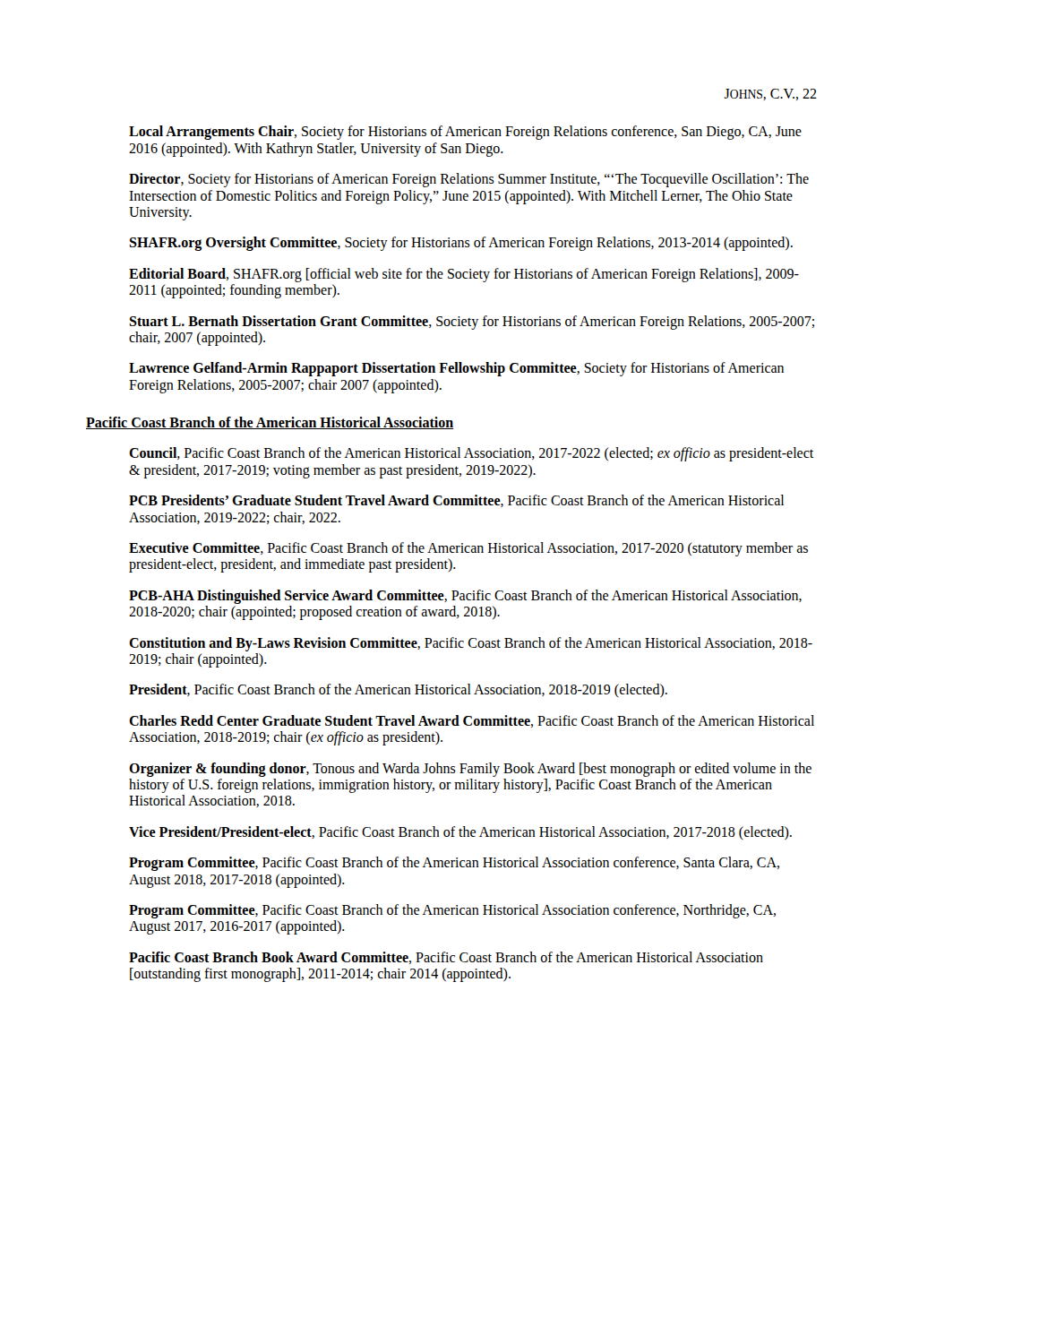JOHNS, C.V., 22
Local Arrangements Chair, Society for Historians of American Foreign Relations conference, San Diego, CA, June 2016 (appointed). With Kathryn Statler, University of San Diego.
Director, Society for Historians of American Foreign Relations Summer Institute, “‘The Tocqueville Oscillation’: The Intersection of Domestic Politics and Foreign Policy,” June 2015 (appointed). With Mitchell Lerner, The Ohio State University.
SHAFR.org Oversight Committee, Society for Historians of American Foreign Relations, 2013-2014 (appointed).
Editorial Board, SHAFR.org [official web site for the Society for Historians of American Foreign Relations], 2009-2011 (appointed; founding member).
Stuart L. Bernath Dissertation Grant Committee, Society for Historians of American Foreign Relations, 2005-2007; chair, 2007 (appointed).
Lawrence Gelfand-Armin Rappaport Dissertation Fellowship Committee, Society for Historians of American Foreign Relations, 2005-2007; chair 2007 (appointed).
Pacific Coast Branch of the American Historical Association
Council, Pacific Coast Branch of the American Historical Association, 2017-2022 (elected; ex officio as president-elect & president, 2017-2019; voting member as past president, 2019-2022).
PCB Presidents’ Graduate Student Travel Award Committee, Pacific Coast Branch of the American Historical Association, 2019-2022; chair, 2022.
Executive Committee, Pacific Coast Branch of the American Historical Association, 2017-2020 (statutory member as president-elect, president, and immediate past president).
PCB-AHA Distinguished Service Award Committee, Pacific Coast Branch of the American Historical Association, 2018-2020; chair (appointed; proposed creation of award, 2018).
Constitution and By-Laws Revision Committee, Pacific Coast Branch of the American Historical Association, 2018-2019; chair (appointed).
President, Pacific Coast Branch of the American Historical Association, 2018-2019 (elected).
Charles Redd Center Graduate Student Travel Award Committee, Pacific Coast Branch of the American Historical Association, 2018-2019; chair (ex officio as president).
Organizer & founding donor, Tonous and Warda Johns Family Book Award [best monograph or edited volume in the history of U.S. foreign relations, immigration history, or military history], Pacific Coast Branch of the American Historical Association, 2018.
Vice President/President-elect, Pacific Coast Branch of the American Historical Association, 2017-2018 (elected).
Program Committee, Pacific Coast Branch of the American Historical Association conference, Santa Clara, CA, August 2018, 2017-2018 (appointed).
Program Committee, Pacific Coast Branch of the American Historical Association conference, Northridge, CA, August 2017, 2016-2017 (appointed).
Pacific Coast Branch Book Award Committee, Pacific Coast Branch of the American Historical Association [outstanding first monograph], 2011-2014; chair 2014 (appointed).